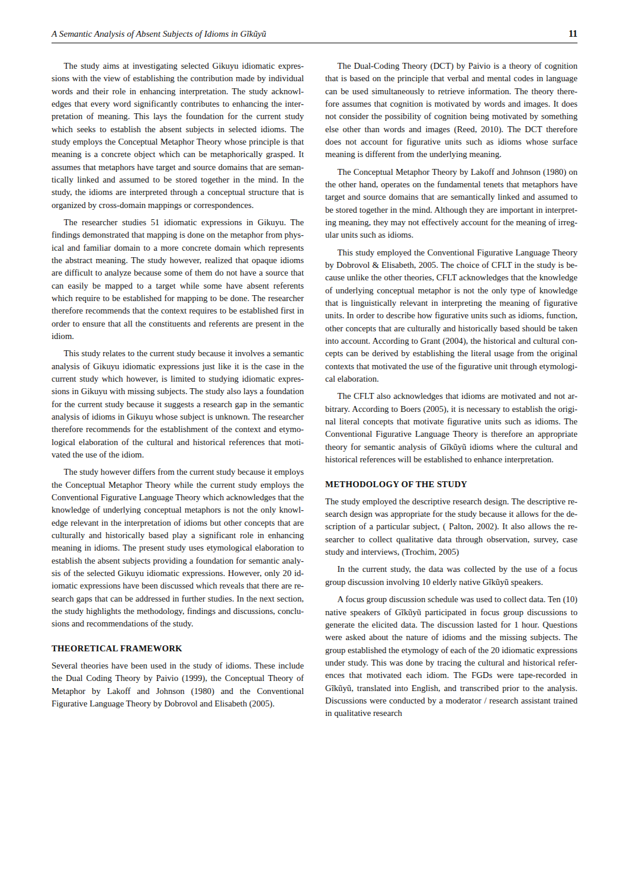A Semantic Analysis of Absent Subjects of Idioms in Gĩkũyũ 11
The study aims at investigating selected Gikuyu idiomatic expressions with the view of establishing the contribution made by individual words and their role in enhancing interpretation. The study acknowledges that every word significantly contributes to enhancing the interpretation of meaning. This lays the foundation for the current study which seeks to establish the absent subjects in selected idioms. The study employs the Conceptual Metaphor Theory whose principle is that meaning is a concrete object which can be metaphorically grasped. It assumes that metaphors have target and source domains that are semantically linked and assumed to be stored together in the mind. In the study, the idioms are interpreted through a conceptual structure that is organized by cross-domain mappings or correspondences.
The researcher studies 51 idiomatic expressions in Gikuyu. The findings demonstrated that mapping is done on the metaphor from physical and familiar domain to a more concrete domain which represents the abstract meaning. The study however, realized that opaque idioms are difficult to analyze because some of them do not have a source that can easily be mapped to a target while some have absent referents which require to be established for mapping to be done. The researcher therefore recommends that the context requires to be established first in order to ensure that all the constituents and referents are present in the idiom.
This study relates to the current study because it involves a semantic analysis of Gikuyu idiomatic expressions just like it is the case in the current study which however, is limited to studying idiomatic expressions in Gikuyu with missing subjects. The study also lays a foundation for the current study because it suggests a research gap in the semantic analysis of idioms in Gikuyu whose subject is unknown. The researcher therefore recommends for the establishment of the context and etymological elaboration of the cultural and historical references that motivated the use of the idiom.
The study however differs from the current study because it employs the Conceptual Metaphor Theory while the current study employs the Conventional Figurative Language Theory which acknowledges that the knowledge of underlying conceptual metaphors is not the only knowledge relevant in the interpretation of idioms but other concepts that are culturally and historically based play a significant role in enhancing meaning in idioms. The present study uses etymological elaboration to establish the absent subjects providing a foundation for semantic analysis of the selected Gikuyu idiomatic expressions. However, only 20 idiomatic expressions have been discussed which reveals that there are research gaps that can be addressed in further studies. In the next section, the study highlights the methodology, findings and discussions, conclusions and recommendations of the study.
Theoretical Framework
Several theories have been used in the study of idioms. These include the Dual Coding Theory by Paivio (1999), the Conceptual Theory of Metaphor by Lakoff and Johnson (1980) and the Conventional Figurative Language Theory by Dobrovol and Elisabeth (2005).
The Dual-Coding Theory (DCT) by Paivio is a theory of cognition that is based on the principle that verbal and mental codes in language can be used simultaneously to retrieve information. The theory therefore assumes that cognition is motivated by words and images. It does not consider the possibility of cognition being motivated by something else other than words and images (Reed, 2010). The DCT therefore does not account for figurative units such as idioms whose surface meaning is different from the underlying meaning.
The Conceptual Metaphor Theory by Lakoff and Johnson (1980) on the other hand, operates on the fundamental tenets that metaphors have target and source domains that are semantically linked and assumed to be stored together in the mind. Although they are important in interpreting meaning, they may not effectively account for the meaning of irregular units such as idioms.
This study employed the Conventional Figurative Language Theory by Dobrovol & Elisabeth, 2005. The choice of CFLT in the study is because unlike the other theories, CFLT acknowledges that the knowledge of underlying conceptual metaphor is not the only type of knowledge that is linguistically relevant in interpreting the meaning of figurative units. In order to describe how figurative units such as idioms, function, other concepts that are culturally and historically based should be taken into account. According to Grant (2004), the historical and cultural concepts can be derived by establishing the literal usage from the original contexts that motivated the use of the figurative unit through etymological elaboration.
The CFLT also acknowledges that idioms are motivated and not arbitrary. According to Boers (2005), it is necessary to establish the original literal concepts that motivate figurative units such as idioms. The Conventional Figurative Language Theory is therefore an appropriate theory for semantic analysis of Gĩkũyũ idioms where the cultural and historical references will be established to enhance interpretation.
Methodology of the Study
The study employed the descriptive research design. The descriptive research design was appropriate for the study because it allows for the description of a particular subject, ( Palton, 2002). It also allows the researcher to collect qualitative data through observation, survey, case study and interviews, (Trochim, 2005)
In the current study, the data was collected by the use of a focus group discussion involving 10 elderly native Gĩkũyũ speakers.
A focus group discussion schedule was used to collect data. Ten (10) native speakers of Gĩkũyũ participated in focus group discussions to generate the elicited data. The discussion lasted for 1 hour. Questions were asked about the nature of idioms and the missing subjects. The group established the etymology of each of the 20 idiomatic expressions under study. This was done by tracing the cultural and historical references that motivated each idiom. The FGDs were tape-recorded in Gĩkũyũ, translated into English, and transcribed prior to the analysis. Discussions were conducted by a moderator / research assistant trained in qualitative research